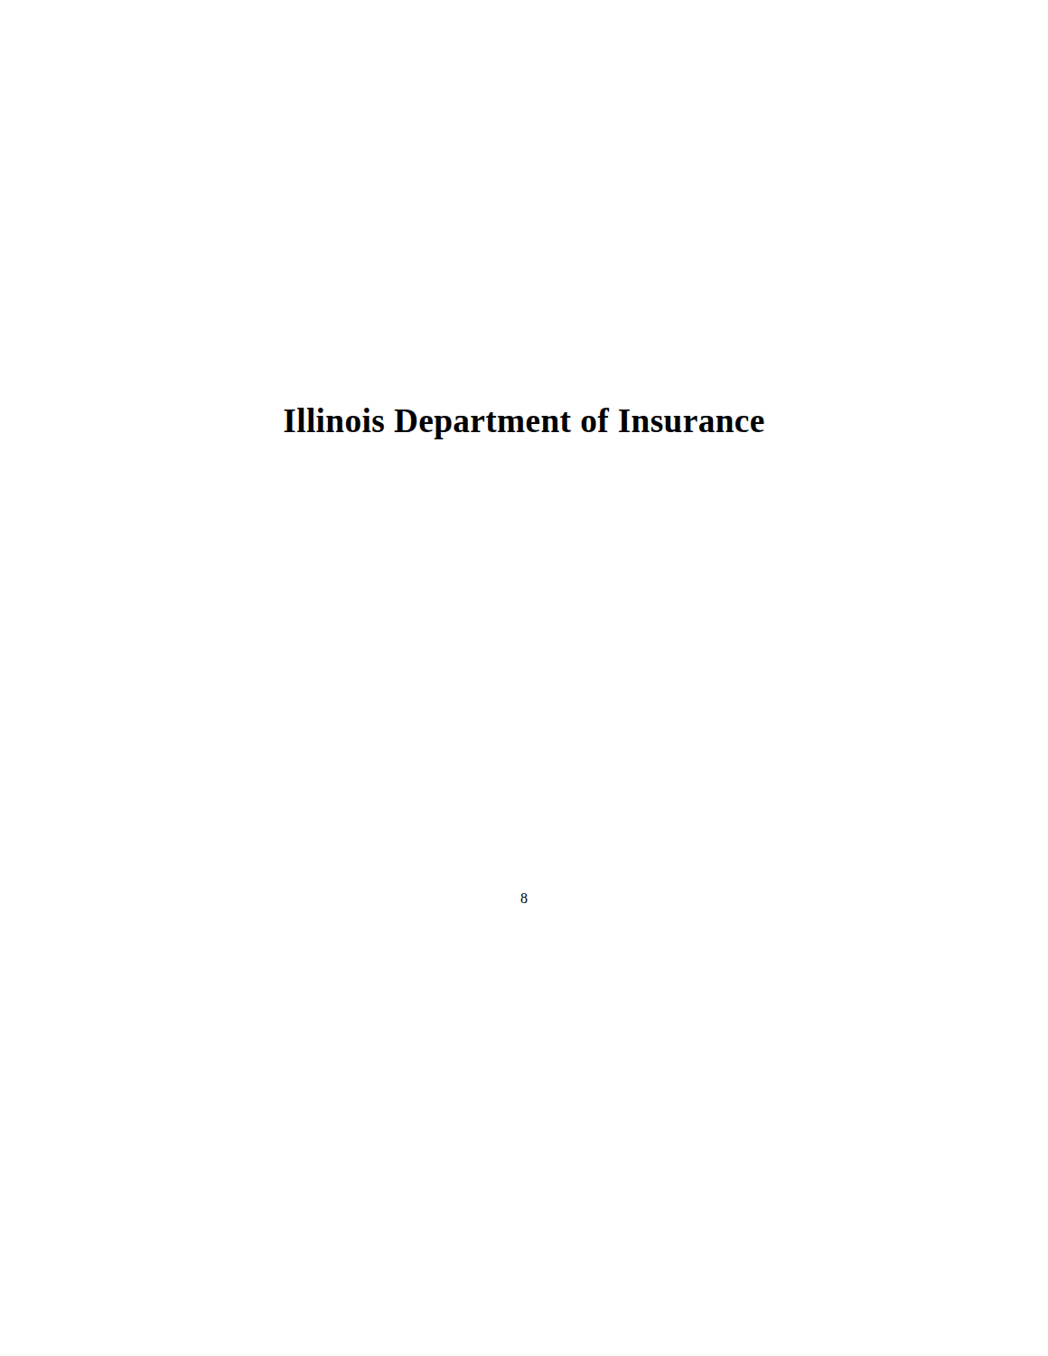Illinois Department of Insurance
8